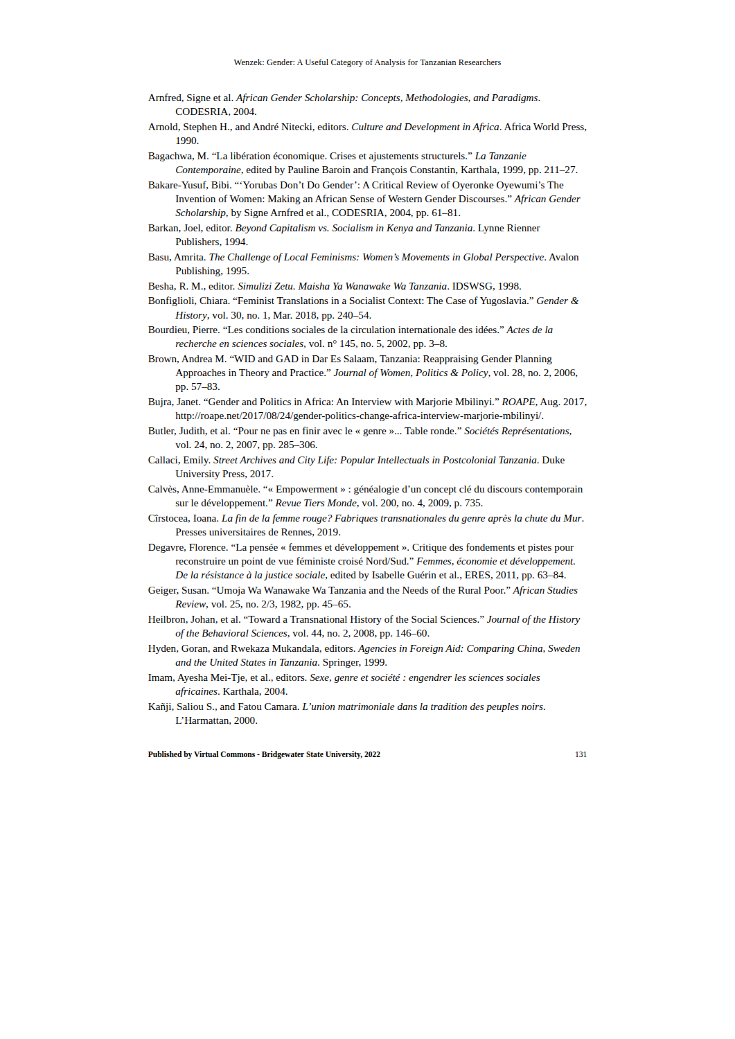Wenzek: Gender: A Useful Category of Analysis for Tanzanian Researchers
Works Cited
Arnfred, Signe et al. African Gender Scholarship: Concepts, Methodologies, and Paradigms. CODESRIA, 2004.
Arnold, Stephen H., and André Nitecki, editors. Culture and Development in Africa. Africa World Press, 1990.
Bagachwa, M. “La libération économique. Crises et ajustements structurels.” La Tanzanie Contemporaine, edited by Pauline Baroin and François Constantin, Karthala, 1999, pp. 211–27.
Bakare-Yusuf, Bibi. “‘Yorubas Don’t Do Gender’: A Critical Review of Oyeronke Oyewumi’s The Invention of Women: Making an African Sense of Western Gender Discourses.” African Gender Scholarship, by Signe Arnfred et al., CODESRIA, 2004, pp. 61–81.
Barkan, Joel, editor. Beyond Capitalism vs. Socialism in Kenya and Tanzania. Lynne Rienner Publishers, 1994.
Basu, Amrita. The Challenge of Local Feminisms: Women’s Movements in Global Perspective. Avalon Publishing, 1995.
Besha, R. M., editor. Simulizi Zetu. Maisha Ya Wanawake Wa Tanzania. IDSWSG, 1998.
Bonfiglioli, Chiara. “Feminist Translations in a Socialist Context: The Case of Yugoslavia.” Gender & History, vol. 30, no. 1, Mar. 2018, pp. 240–54.
Bourdieu, Pierre. “Les conditions sociales de la circulation internationale des idées.” Actes de la recherche en sciences sociales, vol. n° 145, no. 5, 2002, pp. 3–8.
Brown, Andrea M. “WID and GAD in Dar Es Salaam, Tanzania: Reappraising Gender Planning Approaches in Theory and Practice.” Journal of Women, Politics & Policy, vol. 28, no. 2, 2006, pp. 57–83.
Bujra, Janet. “Gender and Politics in Africa: An Interview with Marjorie Mbilinyi.” ROAPE, Aug. 2017, http://roape.net/2017/08/24/gender-politics-change-africa-interview-marjorie-mbilinyi/.
Butler, Judith, et al. “Pour ne pas en finir avec le « genre »... Table ronde.” Sociétés Représentations, vol. 24, no. 2, 2007, pp. 285–306.
Callaci, Emily. Street Archives and City Life: Popular Intellectuals in Postcolonial Tanzania. Duke University Press, 2017.
Calvès, Anne-Emmanuèle. “« Empowerment » : généalogie d’un concept clé du discours contemporain sur le développement.” Revue Tiers Monde, vol. 200, no. 4, 2009, p. 735.
Cîrstocea, Ioana. La fin de la femme rouge? Fabriques transnationales du genre après la chute du Mur. Presses universitaires de Rennes, 2019.
Degavre, Florence. “La pensée « femmes et développement ». Critique des fondements et pistes pour reconstruire un point de vue féministe croisé Nord/Sud.” Femmes, économie et développement. De la résistance à la justice sociale, edited by Isabelle Guérin et al., ERES, 2011, pp. 63–84.
Geiger, Susan. “Umoja Wa Wanawake Wa Tanzania and the Needs of the Rural Poor.” African Studies Review, vol. 25, no. 2/3, 1982, pp. 45–65.
Heilbron, Johan, et al. “Toward a Transnational History of the Social Sciences.” Journal of the History of the Behavioral Sciences, vol. 44, no. 2, 2008, pp. 146–60.
Hyden, Goran, and Rwekaza Mukandala, editors. Agencies in Foreign Aid: Comparing China, Sweden and the United States in Tanzania. Springer, 1999.
Imam, Ayesha Mei-Tje, et al., editors. Sexe, genre et société : engendrer les sciences sociales africaines. Karthala, 2004.
Kañji, Saliou S., and Fatou Camara. L’union matrimoniale dans la tradition des peuples noirs. L’Harmattan, 2000.
Published by Virtual Commons - Bridgewater State University, 2022 131